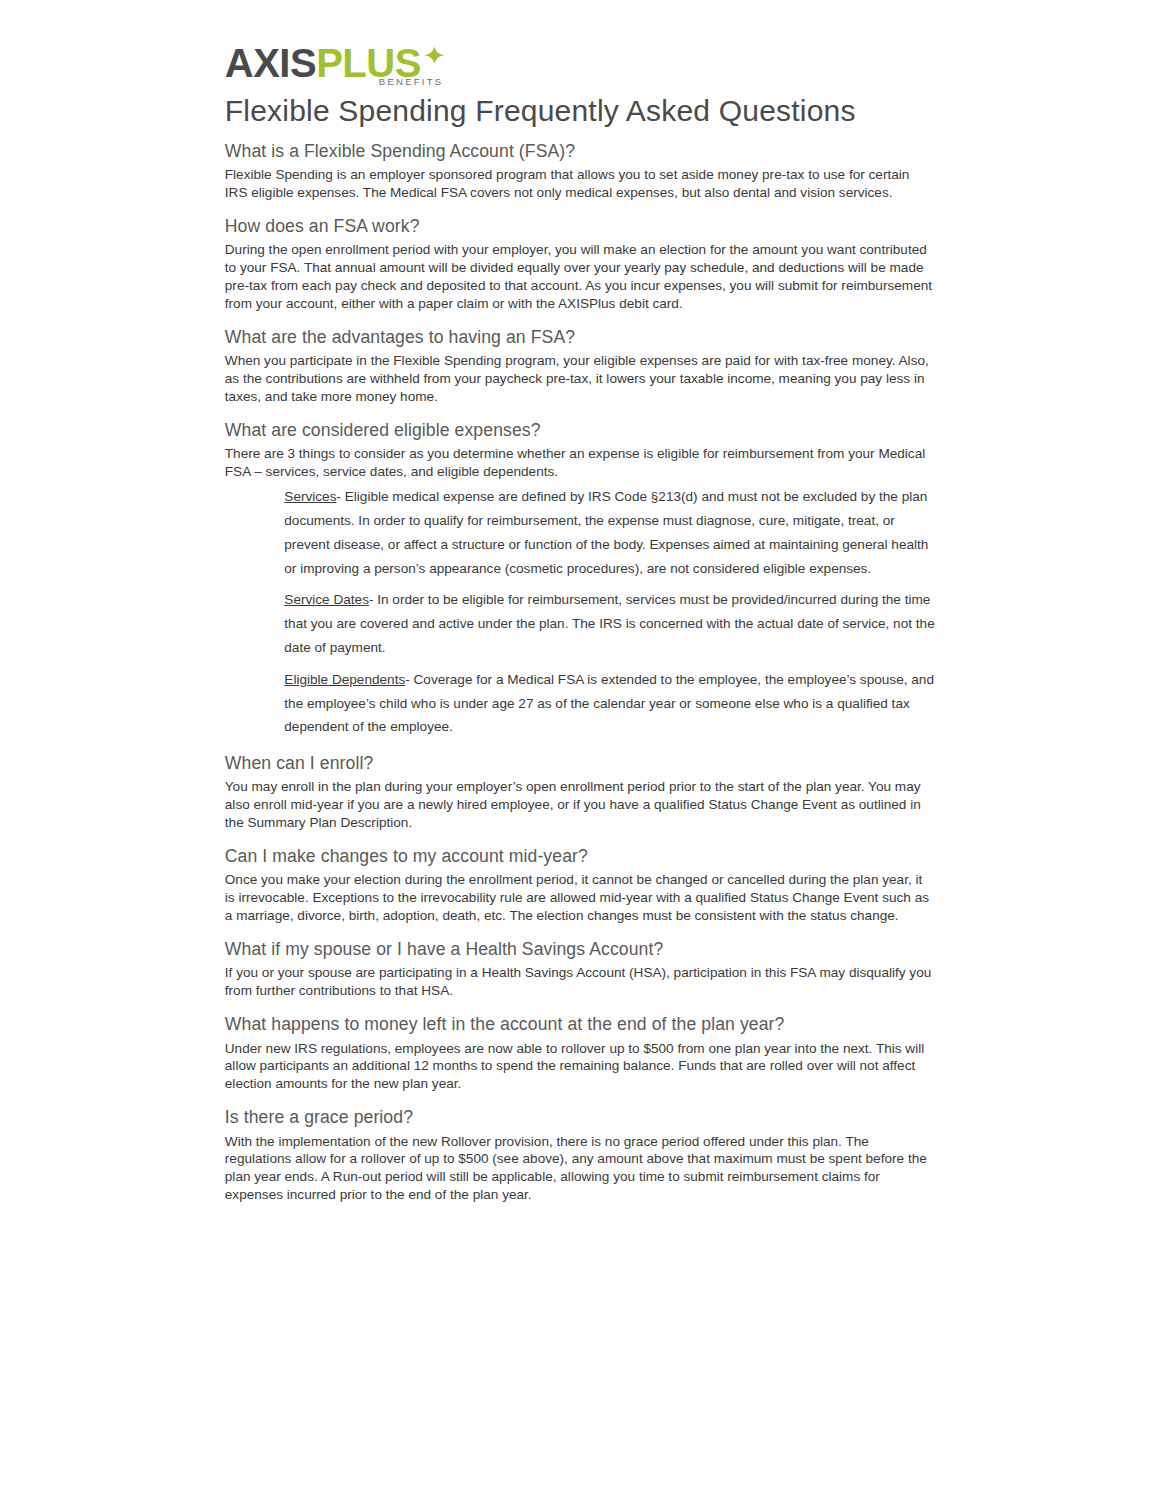AXIS PLUS✦ BENEFITS
Flexible Spending Frequently Asked Questions
What is a Flexible Spending Account (FSA)?
Flexible Spending is an employer sponsored program that allows you to set aside money pre-tax to use for certain IRS eligible expenses. The Medical FSA covers not only medical expenses, but also dental and vision services.
How does an FSA work?
During the open enrollment period with your employer, you will make an election for the amount you want contributed to your FSA. That annual amount will be divided equally over your yearly pay schedule, and deductions will be made pre-tax from each pay check and deposited to that account. As you incur expenses, you will submit for reimbursement from your account, either with a paper claim or with the AXISPlus debit card.
What are the advantages to having an FSA?
When you participate in the Flexible Spending program, your eligible expenses are paid for with tax-free money. Also, as the contributions are withheld from your paycheck pre-tax, it lowers your taxable income, meaning you pay less in taxes, and take more money home.
What are considered eligible expenses?
There are 3 things to consider as you determine whether an expense is eligible for reimbursement from your Medical FSA – services, service dates, and eligible dependents.
Services- Eligible medical expense are defined by IRS Code §213(d) and must not be excluded by the plan documents. In order to qualify for reimbursement, the expense must diagnose, cure, mitigate, treat, or prevent disease, or affect a structure or function of the body. Expenses aimed at maintaining general health or improving a person’s appearance (cosmetic procedures), are not considered eligible expenses.
Service Dates- In order to be eligible for reimbursement, services must be provided/incurred during the time that you are covered and active under the plan. The IRS is concerned with the actual date of service, not the date of payment.
Eligible Dependents- Coverage for a Medical FSA is extended to the employee, the employee’s spouse, and the employee’s child who is under age 27 as of the calendar year or someone else who is a qualified tax dependent of the employee.
When can I enroll?
You may enroll in the plan during your employer’s open enrollment period prior to the start of the plan year. You may also enroll mid-year if you are a newly hired employee, or if you have a qualified Status Change Event as outlined in the Summary Plan Description.
Can I make changes to my account mid-year?
Once you make your election during the enrollment period, it cannot be changed or cancelled during the plan year, it is irrevocable. Exceptions to the irrevocability rule are allowed mid-year with a qualified Status Change Event such as a marriage, divorce, birth, adoption, death, etc. The election changes must be consistent with the status change.
What if my spouse or I have a Health Savings Account?
If you or your spouse are participating in a Health Savings Account (HSA), participation in this FSA may disqualify you from further contributions to that HSA.
What happens to money left in the account at the end of the plan year?
Under new IRS regulations, employees are now able to rollover up to $500 from one plan year into the next. This will allow participants an additional 12 months to spend the remaining balance. Funds that are rolled over will not affect election amounts for the new plan year.
Is there a grace period?
With the implementation of the new Rollover provision, there is no grace period offered under this plan. The regulations allow for a rollover of up to $500 (see above), any amount above that maximum must be spent before the plan year ends. A Run-out period will still be applicable, allowing you time to submit reimbursement claims for expenses incurred prior to the end of the plan year.